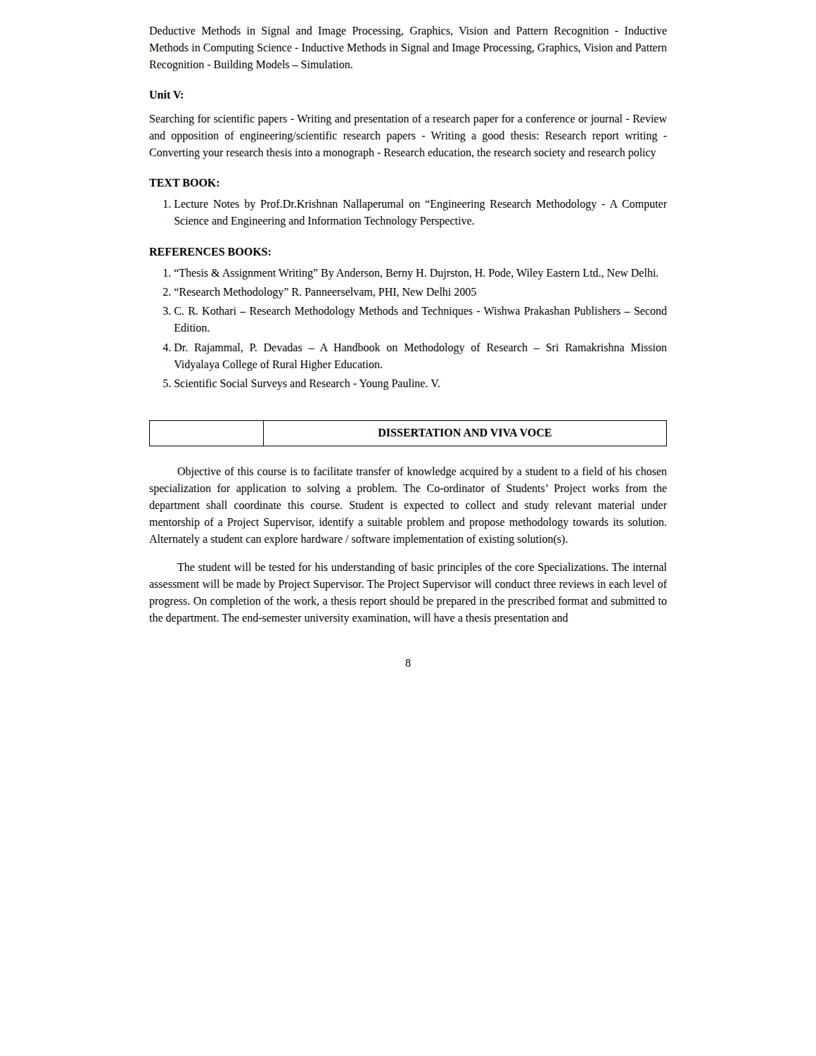Deductive Methods in Signal and Image Processing, Graphics, Vision and Pattern Recognition - Inductive Methods in Computing Science - Inductive Methods in Signal and Image Processing, Graphics, Vision and Pattern Recognition - Building Models – Simulation.
Unit V:
Searching for scientific papers - Writing and presentation of a research paper for a conference or journal - Review and opposition of engineering/scientific research papers - Writing a good thesis: Research report writing - Converting your research thesis into a monograph - Research education, the research society and research policy
TEXT BOOK:
Lecture Notes by Prof.Dr.Krishnan Nallaperumal on “Engineering Research Methodology - A Computer Science and Engineering and Information Technology Perspective.
REFERENCES BOOKS:
“Thesis & Assignment Writing” By Anderson, Berny H. Dujrston, H. Pode, Wiley Eastern Ltd., New Delhi.
“Research Methodology” R. Panneerselvam, PHI, New Delhi 2005
C. R. Kothari – Research Methodology Methods and Techniques - Wishwa Prakashan Publishers – Second Edition.
Dr. Rajammal, P. Devadas – A Handbook on Methodology of Research – Sri Ramakrishna Mission Vidyalaya College of Rural Higher Education.
Scientific Social Surveys and Research - Young Pauline. V.
| | DISSERTATION AND VIVA VOCE |
Objective of this course is to facilitate transfer of knowledge acquired by a student to a field of his chosen specialization for application to solving a problem. The Co-ordinator of Students’ Project works from the department shall coordinate this course. Student is expected to collect and study relevant material under mentorship of a Project Supervisor, identify a suitable problem and propose methodology towards its solution. Alternately a student can explore hardware / software implementation of existing solution(s).
The student will be tested for his understanding of basic principles of the core Specializations. The internal assessment will be made by Project Supervisor. The Project Supervisor will conduct three reviews in each level of progress. On completion of the work, a thesis report should be prepared in the prescribed format and submitted to the department. The end-semester university examination, will have a thesis presentation and
8